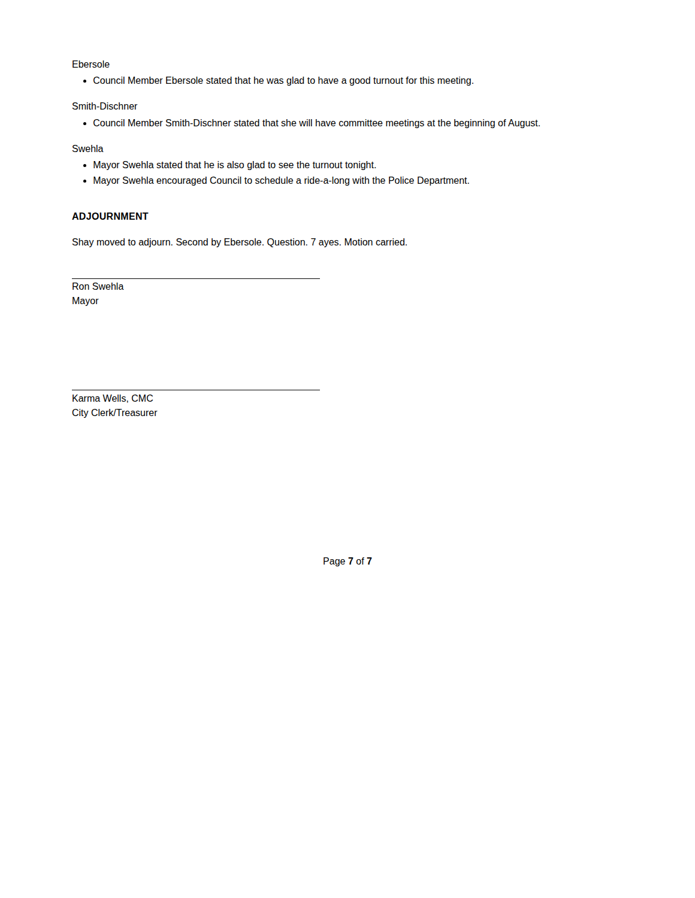Ebersole
Council Member Ebersole stated that he was glad to have a good turnout for this meeting.
Smith-Dischner
Council Member Smith-Dischner stated that she will have committee meetings at the beginning of August.
Swehla
Mayor Swehla stated that he is also glad to see the turnout tonight.
Mayor Swehla encouraged Council to schedule a ride-a-long with the Police Department.
ADJOURNMENT
Shay moved to adjourn. Second by Ebersole. Question. 7 ayes. Motion carried.
Ron Swehla
Mayor
Karma Wells, CMC
City Clerk/Treasurer
Page 7 of 7